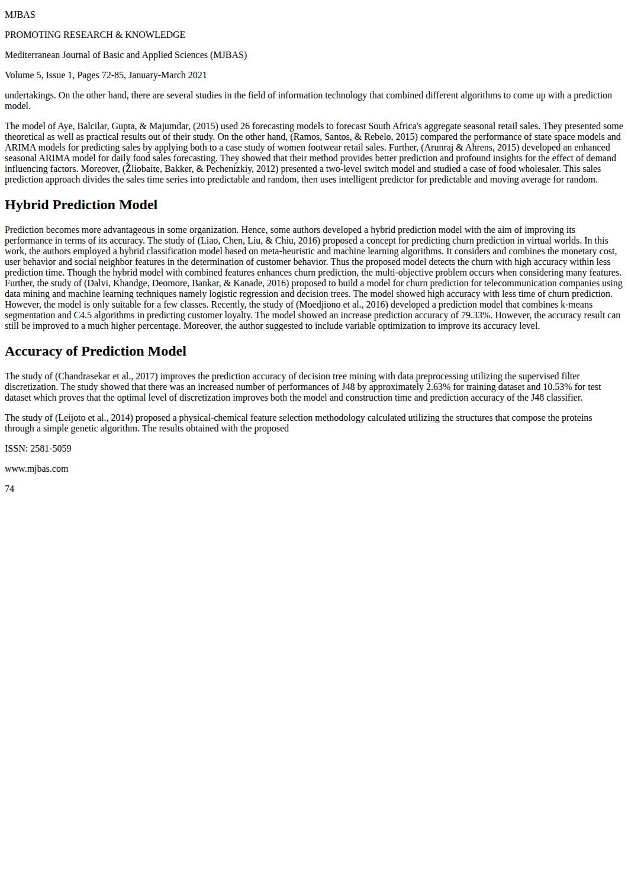MJBAS
PROMOTING RESEARCH & KNOWLEDGE
Mediterranean Journal of Basic and Applied Sciences (MJBAS)
Volume 5, Issue 1, Pages 72-85, January-March 2021
undertakings. On the other hand, there are several studies in the field of information technology that combined different algorithms to come up with a prediction model.
The model of Aye, Balcilar, Gupta, & Majumdar, (2015) used 26 forecasting models to forecast South Africa's aggregate seasonal retail sales. They presented some theoretical as well as practical results out of their study. On the other hand, (Ramos, Santos, & Rebelo, 2015) compared the performance of state space models and ARIMA models for predicting sales by applying both to a case study of women footwear retail sales. Further, (Arunraj & Ahrens, 2015) developed an enhanced seasonal ARIMA model for daily food sales forecasting. They showed that their method provides better prediction and profound insights for the effect of demand influencing factors. Moreover, (Žliobaite, Bakker, & Pechenizkiy, 2012) presented a two-level switch model and studied a case of food wholesaler. This sales prediction approach divides the sales time series into predictable and random, then uses intelligent predictor for predictable and moving average for random.
Hybrid Prediction Model
Prediction becomes more advantageous in some organization. Hence, some authors developed a hybrid prediction model with the aim of improving its performance in terms of its accuracy. The study of (Liao, Chen, Liu, & Chiu, 2016) proposed a concept for predicting churn prediction in virtual worlds. In this work, the authors employed a hybrid classification model based on meta-heuristic and machine learning algorithms. It considers and combines the monetary cost, user behavior and social neighbor features in the determination of customer behavior. Thus the proposed model detects the churn with high accuracy within less prediction time. Though the hybrid model with combined features enhances churn prediction, the multi-objective problem occurs when considering many features. Further, the study of (Dalvi, Khandge, Deomore, Bankar, & Kanade, 2016) proposed to build a model for churn prediction for telecommunication companies using data mining and machine learning techniques namely logistic regression and decision trees. The model showed high accuracy with less time of churn prediction. However, the model is only suitable for a few classes. Recently, the study of (Moedjiono et al., 2016) developed a prediction model that combines k-means segmentation and C4.5 algorithms in predicting customer loyalty. The model showed an increase prediction accuracy of 79.33%. However, the accuracy result can still be improved to a much higher percentage. Moreover, the author suggested to include variable optimization to improve its accuracy level.
Accuracy of Prediction Model
The study of (Chandrasekar et al., 2017) improves the prediction accuracy of decision tree mining with data preprocessing utilizing the supervised filter discretization. The study showed that there was an increased number of performances of J48 by approximately 2.63% for training dataset and 10.53% for test dataset which proves that the optimal level of discretization improves both the model and construction time and prediction accuracy of the J48 classifier.
The study of (Leijoto et al., 2014) proposed a physical-chemical feature selection methodology calculated utilizing the structures that compose the proteins through a simple genetic algorithm. The results obtained with the proposed
ISSN: 2581-5059
www.mjbas.com
74